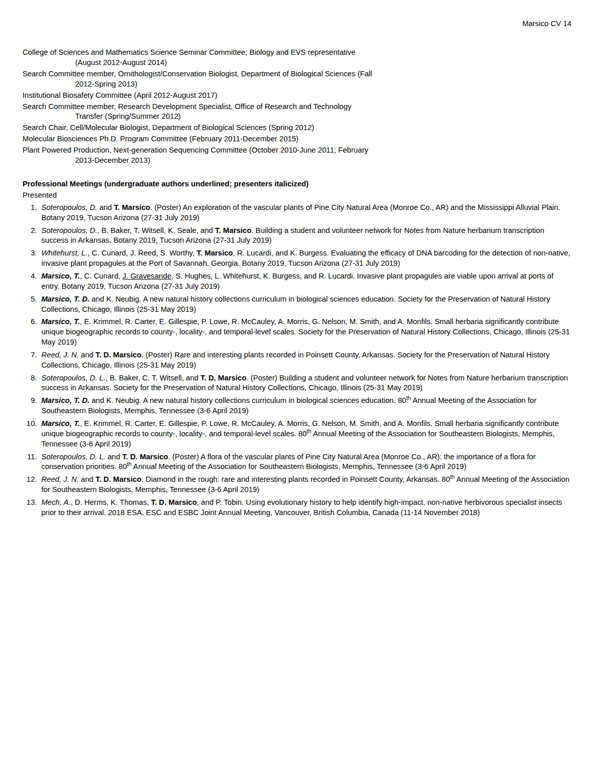Marsico CV 14
College of Sciences and Mathematics Science Seminar Committee; Biology and EVS representative(August 2012-August 2014)
Search Committee member, Ornithologist/Conservation Biologist, Department of Biological Sciences (Fall2012-Spring 2013)
Institutional Biosafety Committee (April 2012-August 2017)
Search Committee member, Research Development Specialist, Office of Research and TechnologyTransfer (Spring/Summer 2012)
Search Chair, Cell/Molecular Biologist, Department of Biological Sciences (Spring 2012)
Molecular Biosciences Ph.D. Program Committee (February 2011-December 2015)
Plant Powered Production, Next-generation Sequencing Committee (October 2010-June 2011; February2013-December 2013)
Professional Meetings (undergraduate authors underlined; presenters italicized)
Presented
Soteropoulos, D. and T. Marsico. (Poster) An exploration of the vascular plants of Pine City Natural Area (Monroe Co., AR) and the Mississippi Alluvial Plain. Botany 2019, Tucson Arizona (27-31 July 2019)
Soteropoulos, D., B. Baker, T. Witsell, K. Seale, and T. Marsico. Building a student and volunteer network for Notes from Nature herbarium transcription success in Arkansas. Botany 2019, Tucson Arizona (27-31 July 2019)
Whitehurst, L., C. Cunard, J. Reed, S. Worthy, T. Marsico, R. Lucardi, and K. Burgess. Evaluating the efficacy of DNA barcoding for the detection of non-native, invasive plant propagules at the Port of Savannah, Georgia. Botany 2019, Tucson Arizona (27-31 July 2019)
Marsico, T., C. Cunard, J. Gravesande, S. Hughes, L. Whitehurst, K. Burgess, and R. Lucardi. Invasive plant propagules are viable upon arrival at ports of entry. Botany 2019, Tucson Arizona (27-31 July 2019)
Marsico, T. D. and K. Neubig. A new natural history collections curriculum in biological sciences education. Society for the Preservation of Natural History Collections, Chicago, Illinois (25-31 May 2019)
Marsico, T., E. Krimmel, R. Carter, E. Gillespie, P. Lowe, R. McCauley, A. Morris, G. Nelson, M. Smith, and A. Monfils. Small herbaria significantly contribute unique biogeographic records to county-, locality-, and temporal-level scales. Society for the Preservation of Natural History Collections, Chicago, Illinois (25-31 May 2019)
Reed, J. N. and T. D. Marsico. (Poster) Rare and interesting plants recorded in Poinsett County, Arkansas. Society for the Preservation of Natural History Collections, Chicago, Illinois (25-31 May 2019)
Soteropoulos, D. L., B. Baker, C. T. Witsell, and T. D. Marsico. (Poster) Building a student and volunteer network for Notes from Nature herbarium transcription success in Arkansas. Society for the Preservation of Natural History Collections, Chicago, Illinois (25-31 May 2019)
Marsico, T. D. and K. Neubig. A new natural history collections curriculum in biological sciences education. 80th Annual Meeting of the Association for Southeastern Biologists, Memphis, Tennessee (3-6 April 2019)
Marsico, T., E. Krimmel, R. Carter, E. Gillespie, P. Lowe, R. McCauley, A. Morris, G. Nelson, M. Smith, and A. Monfils. Small herbaria significantly contribute unique biogeographic records to county-, locality-, and temporal-level scales. 80th Annual Meeting of the Association for Southeastern Biologists, Memphis, Tennessee (3-6 April 2019)
Soteropoulos, D. L. and T. D. Marsico. (Poster) A flora of the vascular plants of Pine City Natural Area (Monroe Co., AR): the importance of a flora for conservation priorities. 80th Annual Meeting of the Association for Southeastern Biologists, Memphis, Tennessee (3-6 April 2019)
Reed, J. N. and T. D. Marsico. Diamond in the rough: rare and interesting plants recorded in Poinsett County, Arkansas. 80th Annual Meeting of the Association for Southeastern Biologists, Memphis, Tennessee (3-6 April 2019)
Mech, A., D. Herms, K. Thomas, T. D. Marsico, and P. Tobin. Using evolutionary history to help identify high-impact, non-native herbivorous specialist insects prior to their arrival. 2018 ESA, ESC and ESBC Joint Annual Meeting, Vancouver, British Columbia, Canada (11-14 November 2018)